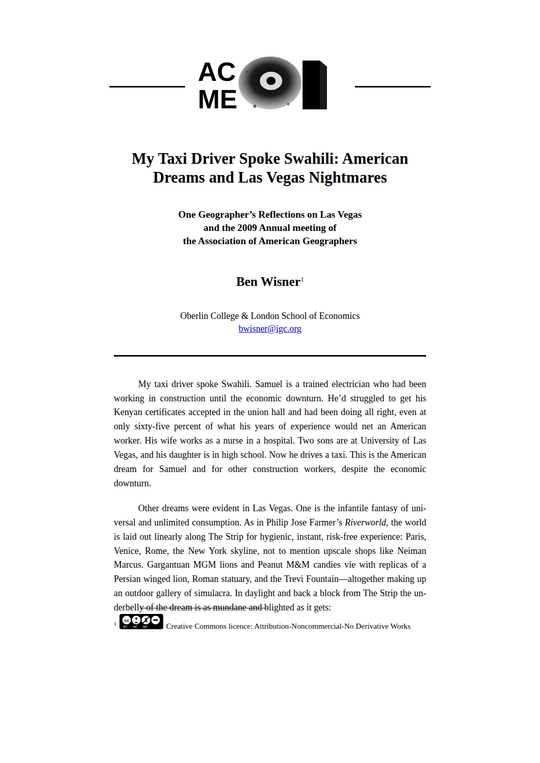AC ME
My Taxi Driver Spoke Swahili: American Dreams and Las Vegas Nightmares
One Geographer’s Reflections on Las Vegas
and the 2009 Annual meeting of
the Association of American Geographers
Ben Wisner1
Oberlin College & London School of Economics
bwisner@igc.org
My taxi driver spoke Swahili. Samuel is a trained electrician who had been working in construction until the economic downturn. He’d struggled to get his Kenyan certificates accepted in the union hall and had been doing all right, even at only sixty-five percent of what his years of experience would net an American worker. His wife works as a nurse in a hospital. Two sons are at University of Las Vegas, and his daughter is in high school. Now he drives a taxi. This is the American dream for Samuel and for other construction workers, despite the economic downturn.
Other dreams were evident in Las Vegas. One is the infantile fantasy of universal and unlimited consumption. As in Philip Jose Farmer’s Riverworld, the world is laid out linearly along The Strip for hygienic, instant, risk-free experience: Paris, Venice, Rome, the New York skyline, not to mention upscale shops like Neiman Marcus. Gargantuan MGM lions and Peanut M&M candies vie with replicas of a Persian winged lion, Roman statuary, and the Trevi Fountain—altogether making up an outdoor gallery of simulacra. In daylight and back a block from The Strip the underbelly of the dream is as mundane and blighted as it gets:
1 cc $ BY NC ND Creative Commons licence: Attribution-Noncommercial-No Derivative Works